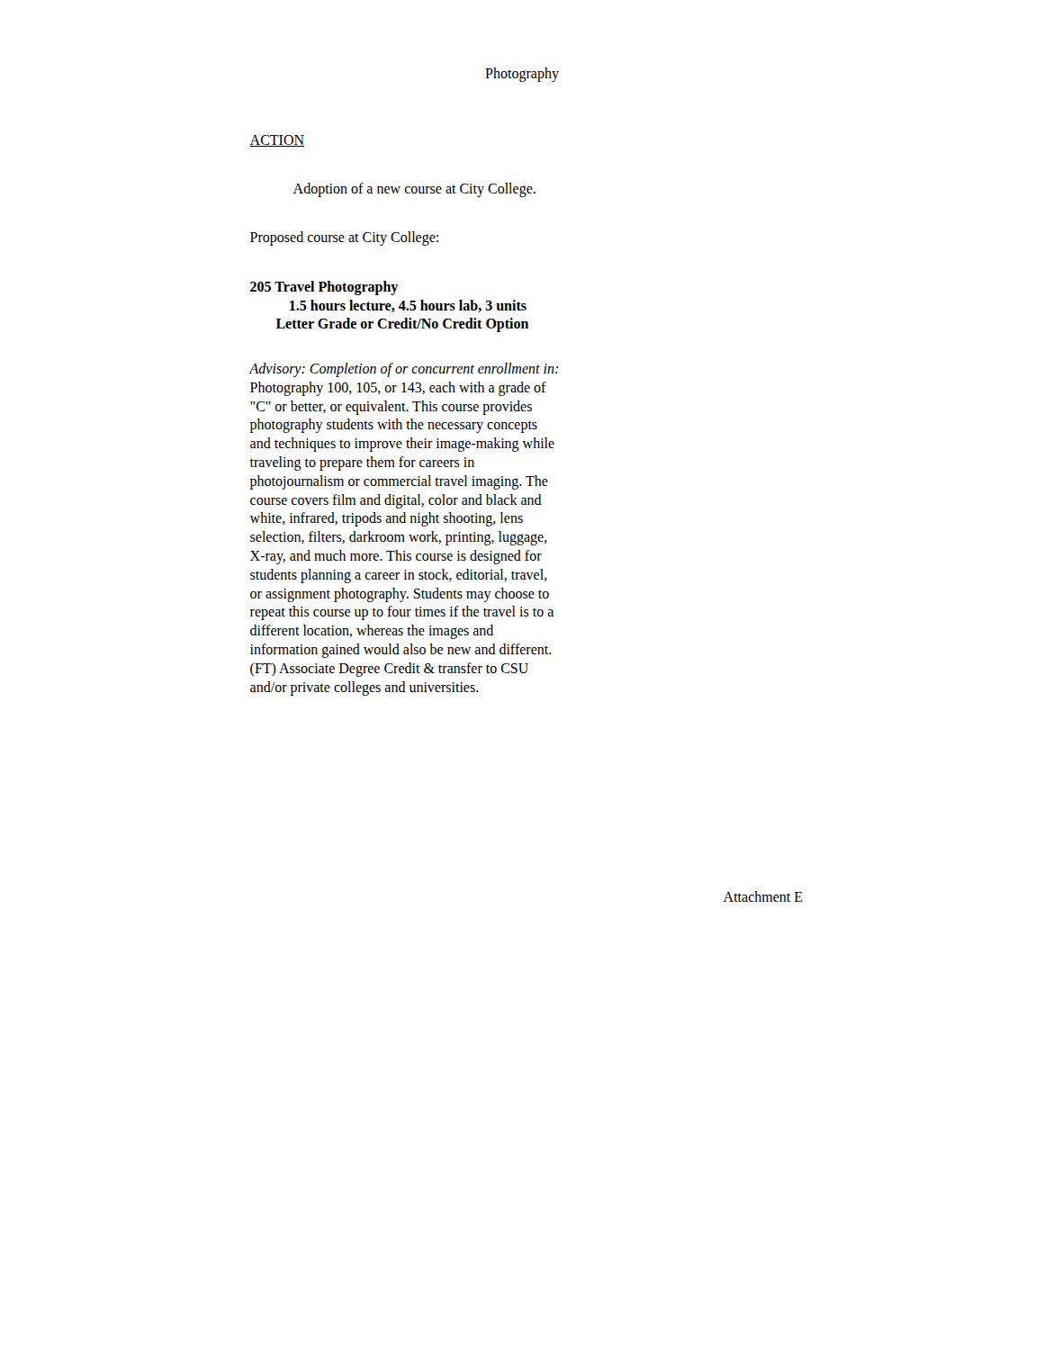Photography
ACTION
Adoption of a new course at City College.
Proposed course at City College:
205 Travel Photography
1.5 hours lecture, 4.5 hours lab, 3 units
Letter Grade or Credit/No Credit Option
Advisory: Completion of or concurrent enrollment in: Photography 100, 105, or 143, each with a grade of "C" or better, or equivalent. This course provides photography students with the necessary concepts and techniques to improve their image-making while traveling to prepare them for careers in photojournalism or commercial travel imaging. The course covers film and digital, color and black and white, infrared, tripods and night shooting, lens selection, filters, darkroom work, printing, luggage, X-ray, and much more. This course is designed for students planning a career in stock, editorial, travel, or assignment photography. Students may choose to repeat this course up to four times if the travel is to a different location, whereas the images and information gained would also be new and different. (FT) Associate Degree Credit & transfer to CSU and/or private colleges and universities.
Attachment E